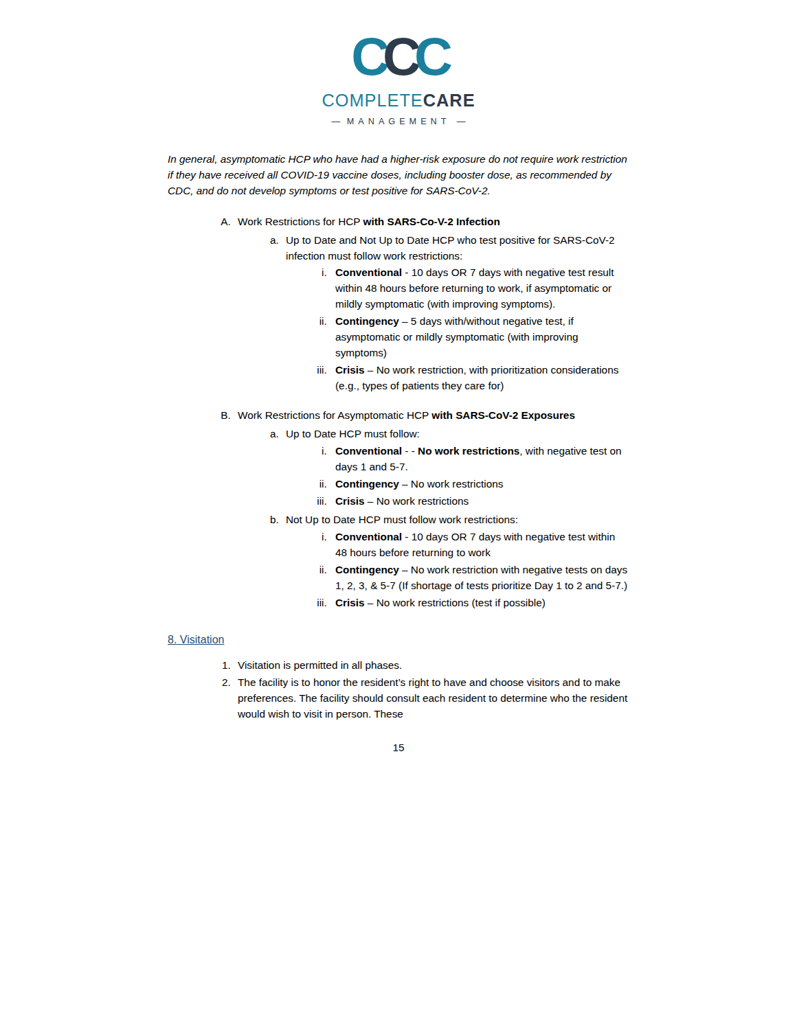CCC
COMPLETECARE
— MANAGEMENT —
In general, asymptomatic HCP who have had a higher-risk exposure do not require work restriction if they have received all COVID-19 vaccine doses, including booster dose, as recommended by CDC, and do not develop symptoms or test positive for SARS-CoV-2.
Work Restrictions for HCP with SARS-Co-V-2 Infection
Up to Date and Not Up to Date HCP who test positive for SARS-CoV-2 infection must follow work restrictions:
Conventional - 10 days OR 7 days with negative test result within 48 hours before returning to work, if asymptomatic or mildly symptomatic (with improving symptoms).
Contingency – 5 days with/without negative test, if asymptomatic or mildly symptomatic (with improving symptoms)
Crisis – No work restriction, with prioritization considerations (e.g., types of patients they care for)
Work Restrictions for Asymptomatic HCP with SARS-CoV-2 Exposures
Up to Date HCP must follow:
Conventional - - No work restrictions, with negative test on days 1 and 5-7.
Contingency – No work restrictions
Crisis – No work restrictions
Not Up to Date HCP must follow work restrictions:
Conventional - 10 days OR 7 days with negative test within 48 hours before returning to work
Contingency – No work restriction with negative tests on days 1, 2, 3, & 5-7 (If shortage of tests prioritize Day 1 to 2 and 5-7.)
Crisis – No work restrictions (test if possible)
8. Visitation
Visitation is permitted in all phases.
The facility is to honor the resident’s right to have and choose visitors and to make preferences. The facility should consult each resident to determine who the resident would wish to visit in person. These
15